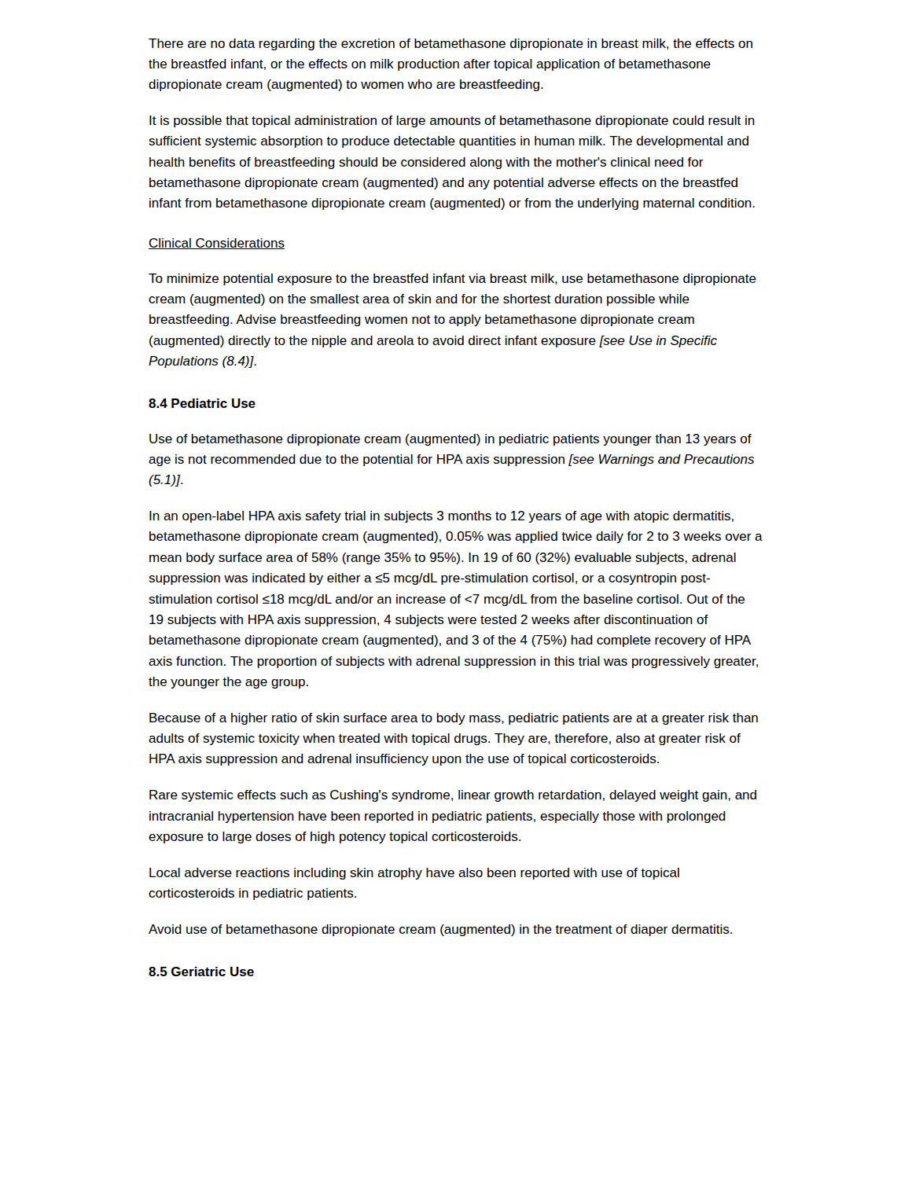There are no data regarding the excretion of betamethasone dipropionate in breast milk, the effects on the breastfed infant, or the effects on milk production after topical application of betamethasone dipropionate cream (augmented) to women who are breastfeeding.
It is possible that topical administration of large amounts of betamethasone dipropionate could result in sufficient systemic absorption to produce detectable quantities in human milk. The developmental and health benefits of breastfeeding should be considered along with the mother's clinical need for betamethasone dipropionate cream (augmented) and any potential adverse effects on the breastfed infant from betamethasone dipropionate cream (augmented) or from the underlying maternal condition.
Clinical Considerations
To minimize potential exposure to the breastfed infant via breast milk, use betamethasone dipropionate cream (augmented) on the smallest area of skin and for the shortest duration possible while breastfeeding. Advise breastfeeding women not to apply betamethasone dipropionate cream (augmented) directly to the nipple and areola to avoid direct infant exposure [see Use in Specific Populations (8.4)].
8.4 Pediatric Use
Use of betamethasone dipropionate cream (augmented) in pediatric patients younger than 13 years of age is not recommended due to the potential for HPA axis suppression [see Warnings and Precautions (5.1)].
In an open-label HPA axis safety trial in subjects 3 months to 12 years of age with atopic dermatitis, betamethasone dipropionate cream (augmented), 0.05% was applied twice daily for 2 to 3 weeks over a mean body surface area of 58% (range 35% to 95%). In 19 of 60 (32%) evaluable subjects, adrenal suppression was indicated by either a ≤5 mcg/dL pre-stimulation cortisol, or a cosyntropin post-stimulation cortisol ≤18 mcg/dL and/or an increase of <7 mcg/dL from the baseline cortisol. Out of the 19 subjects with HPA axis suppression, 4 subjects were tested 2 weeks after discontinuation of betamethasone dipropionate cream (augmented), and 3 of the 4 (75%) had complete recovery of HPA axis function. The proportion of subjects with adrenal suppression in this trial was progressively greater, the younger the age group.
Because of a higher ratio of skin surface area to body mass, pediatric patients are at a greater risk than adults of systemic toxicity when treated with topical drugs. They are, therefore, also at greater risk of HPA axis suppression and adrenal insufficiency upon the use of topical corticosteroids.
Rare systemic effects such as Cushing's syndrome, linear growth retardation, delayed weight gain, and intracranial hypertension have been reported in pediatric patients, especially those with prolonged exposure to large doses of high potency topical corticosteroids.
Local adverse reactions including skin atrophy have also been reported with use of topical corticosteroids in pediatric patients.
Avoid use of betamethasone dipropionate cream (augmented) in the treatment of diaper dermatitis.
8.5 Geriatric Use